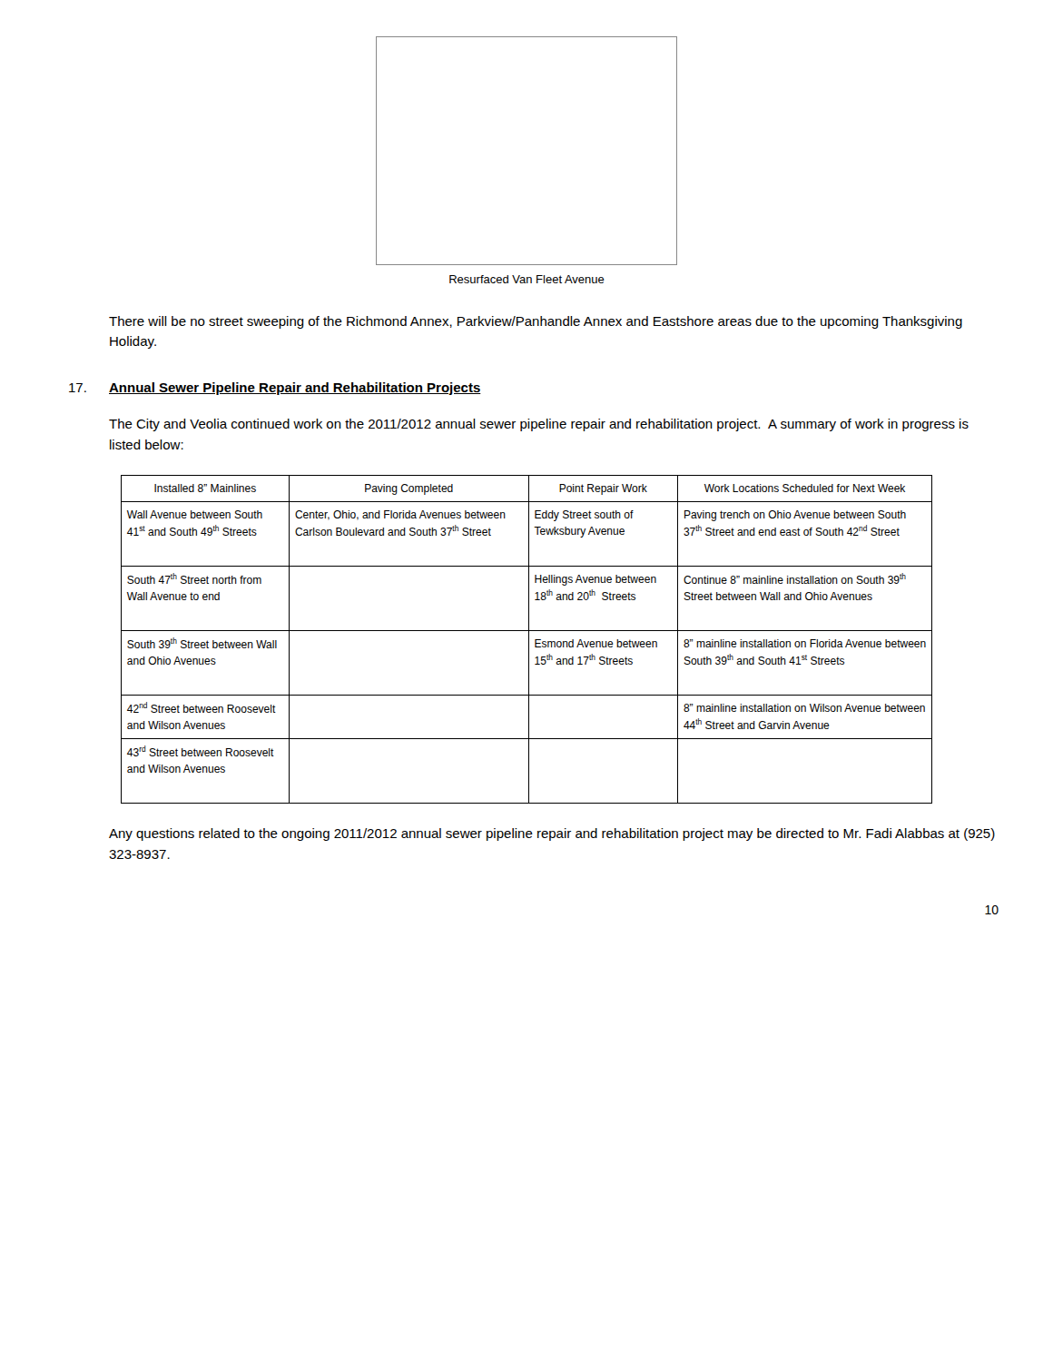Resurfaced Van Fleet Avenue
There will be no street sweeping of the Richmond Annex, Parkview/Panhandle Annex and Eastshore areas due to the upcoming Thanksgiving Holiday.
17. Annual Sewer Pipeline Repair and Rehabilitation Projects
The City and Veolia continued work on the 2011/2012 annual sewer pipeline repair and rehabilitation project. A summary of work in progress is listed below:
| Installed 8” Mainlines | Paving Completed | Point Repair Work | Work Locations Scheduled for Next Week |
| --- | --- | --- | --- |
| Wall Avenue between South 41 st and South 49 th Streets | Center, Ohio, and Florida Avenues between Carlson Boulevard and South 37 th Street | Eddy Street south of Tewksbury Avenue | Paving trench on Ohio Avenue between South 37 th Street and end east of South 42 nd Street |
| South 47 th Street north from Wall Avenue to end | | Hellings Avenue between 18 th and 20 th Streets | Continue 8” mainline installation on South 39 th Street between Wall and Ohio Avenues |
| South 39 th Street between Wall and Ohio Avenues | | Esmond Avenue between 15 th and 17 th Streets | 8” mainline installation on Florida Avenue between South 39 th and South 41 st Streets |
| 42 nd Street between Roosevelt and Wilson Avenues | | | 8” mainline installation on Wilson Avenue between 44 th Street and Garvin Avenue |
| 43 rd Street between Roosevelt and Wilson Avenues | | | |
Any questions related to the ongoing 2011/2012 annual sewer pipeline repair and rehabilitation project may be directed to Mr. Fadi Alabbas at (925) 323-8937.
10